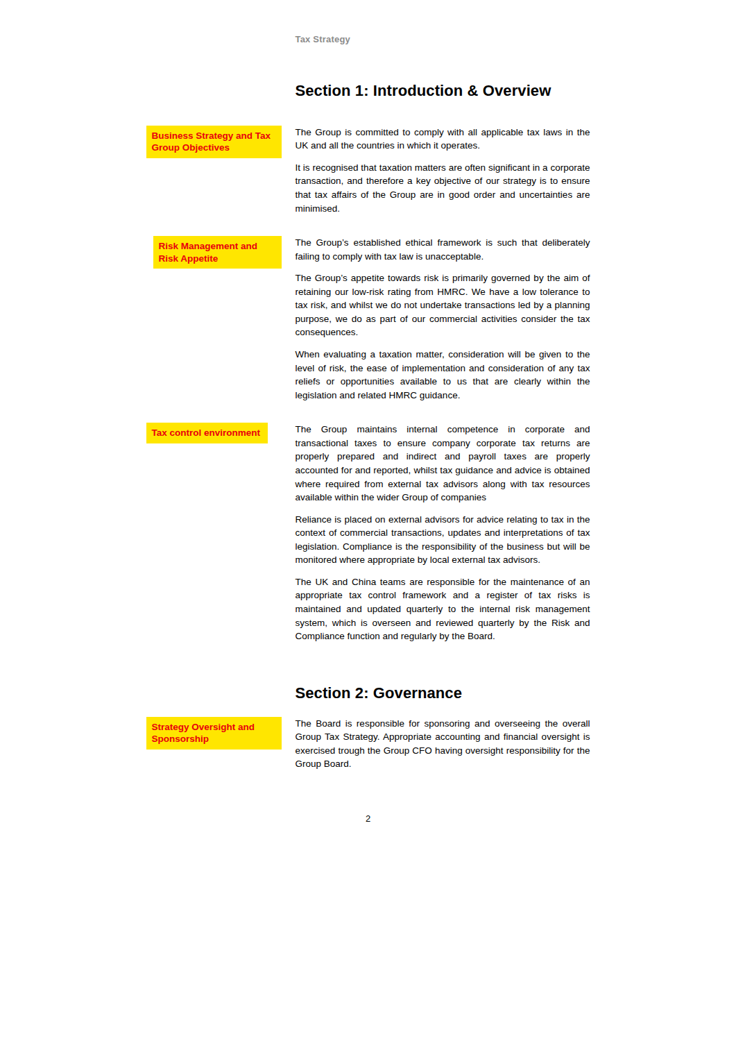Tax Strategy
Section 1: Introduction & Overview
Business Strategy and Tax Group Objectives
The Group is committed to comply with all applicable tax laws in the UK and all the countries in which it operates.
It is recognised that taxation matters are often significant in a corporate transaction, and therefore a key objective of our strategy is to ensure that tax affairs of the Group are in good order and uncertainties are minimised.
Risk Management and Risk Appetite
The Group’s established ethical framework is such that deliberately failing to comply with tax law is unacceptable.
The Group’s appetite towards risk is primarily governed by the aim of retaining our low-risk rating from HMRC. We have a low tolerance to tax risk, and whilst we do not undertake transactions led by a planning purpose, we do as part of our commercial activities consider the tax consequences.
When evaluating a taxation matter, consideration will be given to the level of risk, the ease of implementation and consideration of any tax reliefs or opportunities available to us that are clearly within the legislation and related HMRC guidance.
Tax control environment
The Group maintains internal competence in corporate and transactional taxes to ensure company corporate tax returns are properly prepared and indirect and payroll taxes are properly accounted for and reported, whilst tax guidance and advice is obtained where required from external tax advisors along with tax resources available within the wider Group of companies
Reliance is placed on external advisors for advice relating to tax in the context of commercial transactions, updates and interpretations of tax legislation. Compliance is the responsibility of the business but will be monitored where appropriate by local external tax advisors.
The UK and China teams are responsible for the maintenance of an appropriate tax control framework and a register of tax risks is maintained and updated quarterly to the internal risk management system, which is overseen and reviewed quarterly by the Risk and Compliance function and regularly by the Board.
Section 2: Governance
Strategy Oversight and Sponsorship
The Board is responsible for sponsoring and overseeing the overall Group Tax Strategy. Appropriate accounting and financial oversight is exercised trough the Group CFO having oversight responsibility for the Group Board.
2